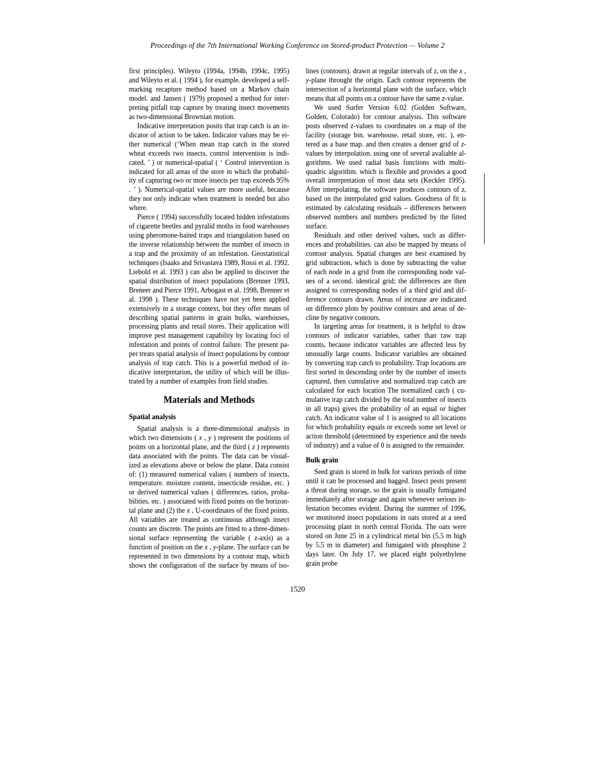Proceedings of the 7th International Working Conference on Stored-product Protection — Volume 2
first principles). Wileyto (1994a, 1994b, 1994c, 1995) and Wileyto et al. ( 1994 ), for example. developed a self-marking recapture method based on a Markov chain model. and Jansen ( 1979) proposed a method for interpreting pitfall trap capture by treating insect movements as two-dimensional Brownian motion.
Indicative interpretation posits that trap catch is an indicator of action to be taken. Indicator values may be either numerical (‘When mean trap catch in the stored wheat exceeds two insects, control intervention is indicated. ’ ) or numerical-spatial ( ‘ Control intervention is indicated for all areas of the store in which the probability of capturing two or more insects per trap exceeds 95% . ’ ). Numerical-spatial values are more useful, because they not only indicate when treatment is needed but also where.
Pierce ( 1994) successfully located hidden infestations of cigarette beetles and pyralid moths in food warehouses using pheromone-baited traps and triangulation based on the inverse relationship between the number of insects in a trap and the proximity of an infestation. Geostatistical techniques (Isaaks and Srivastava 1989, Rossi et al. 1992. Liebold et al. 1993 ) can also be applied to discover the spatial distribution of insect populations (Brenner 1993, Breneer and Pierce 1991, Arbogast et al. 1998, Brenner et al. 1998 ). These techniques have not yet been applied extensively in a storage context, but they offer means of describing spatial patterns in grain bulks, warehouses, processing plants and retail stores. Their application will improve pest management capability by locating foci of infestation and points of control failure. The present paper treats spatial analysis of insect populations by contour analysis of trap catch. This is a powerful method of indicative interpretation, the utility of which will be illustrated by a number of examples from field studies.
Materials and Methods
Spatial analysis
Spatial analysis is a three-dimensional analysis in which two dimensions ( x , y ) represent the positions of points on a horizontal plane, and the third ( z ) represents data associated with the points. The data can be visualized as elevations above or below the plane. Data consist of: (1) measured numerical values ( numbers of insects, temperature. moisture content, insecticide residue, etc. ) or derived numerical values ( differences, ratios, probabilities, etc. ) associated with fixed points on the horizontal plane and (2) the x , U-coordinates of the fixed points. All variables are treated as continuous although insect counts are discrete. The points are fitted to a three-dimensional surface representing the variable ( z-axis) as a function of position on the x , y-plane. The surface can be represented in two dimensions by a contour map, which shows the configuration of the surface by means of isolines (contours). drawn at regular intervals of z, on the x , y-plane throught the origin. Each contour represents the intersection of a horizontal plane with the surface, which means that all points on a contour have the same z-value.
We used Surfer Version 6.02 (Golden Software, Golden, Colorado) for contour analysis. This software posts observed z-values to coordinates on a map of the facility (storage bin. warehouse. retail store, etc. ), entered as a base map. and then creates a denser grid of z-values by interpolation. using one of several avaliable algorithms. We used radial basis functions with multiquadric algorithm. which is flexible and provides a good overall interpretation of most data sets (Keckler 1995). After interpolating, the software produces contours of z, based on the interpolated grid values. Goodness of fit is estimated by calculating residuals – differences between observed numbers and numbers predicted by the fitted surface.
Residuals and other derived values, such as differences and probabilities. can also be mapped by means of contour analysis. Spatial changes are best examined by grid subtraction, which is done by subtracting the value of each node in a grid from the corresponding node values of a second. identical grid; the differences are then assigned to corresponding nodes of a third grid and difference contours drawn. Areas of increase are indicated on difference plots by positive contours and areas of decline by negative contours.
In targeting areas for treatment, it is helpful to draw contours of indicator variables, rather than raw trap counts, because indicator variables are affected less by unusually large counts. Indicator variables are obtained by converting trap catch to probability. Trap locations are first sorted in descending order by the number of insects captured, then cumulative and normalized trap catch are calculated for each location The normalized catch ( cumulative trap catch divided by the total number of insects in all traps) gives the probability of an equal or higher catch. An indicator value of 1 is assigned to all locations for which probability equals or exceeds some set level or action threshold (determined by experience and the needs of industry) and a value of 0 is assigned to the remainder.
Bulk grain
Seed grain is stored in bulk for various periods of time until it can be processed and bagged. Insect pests present a threat during storage, so the grain is usually fumigated immediately after storage and again whenever serious infestation becomes evident. During the summer of 1996, we monitored insect populations in oats stored at a seed processing plant in north central Florida. The oats were stored on June 25 in a cylindrical metal bin (5.5 m high by 5.5 m in diameter) and fumigated with phosphine 2 days later. On July 17, we placed eight polyethylene grain probe
1520